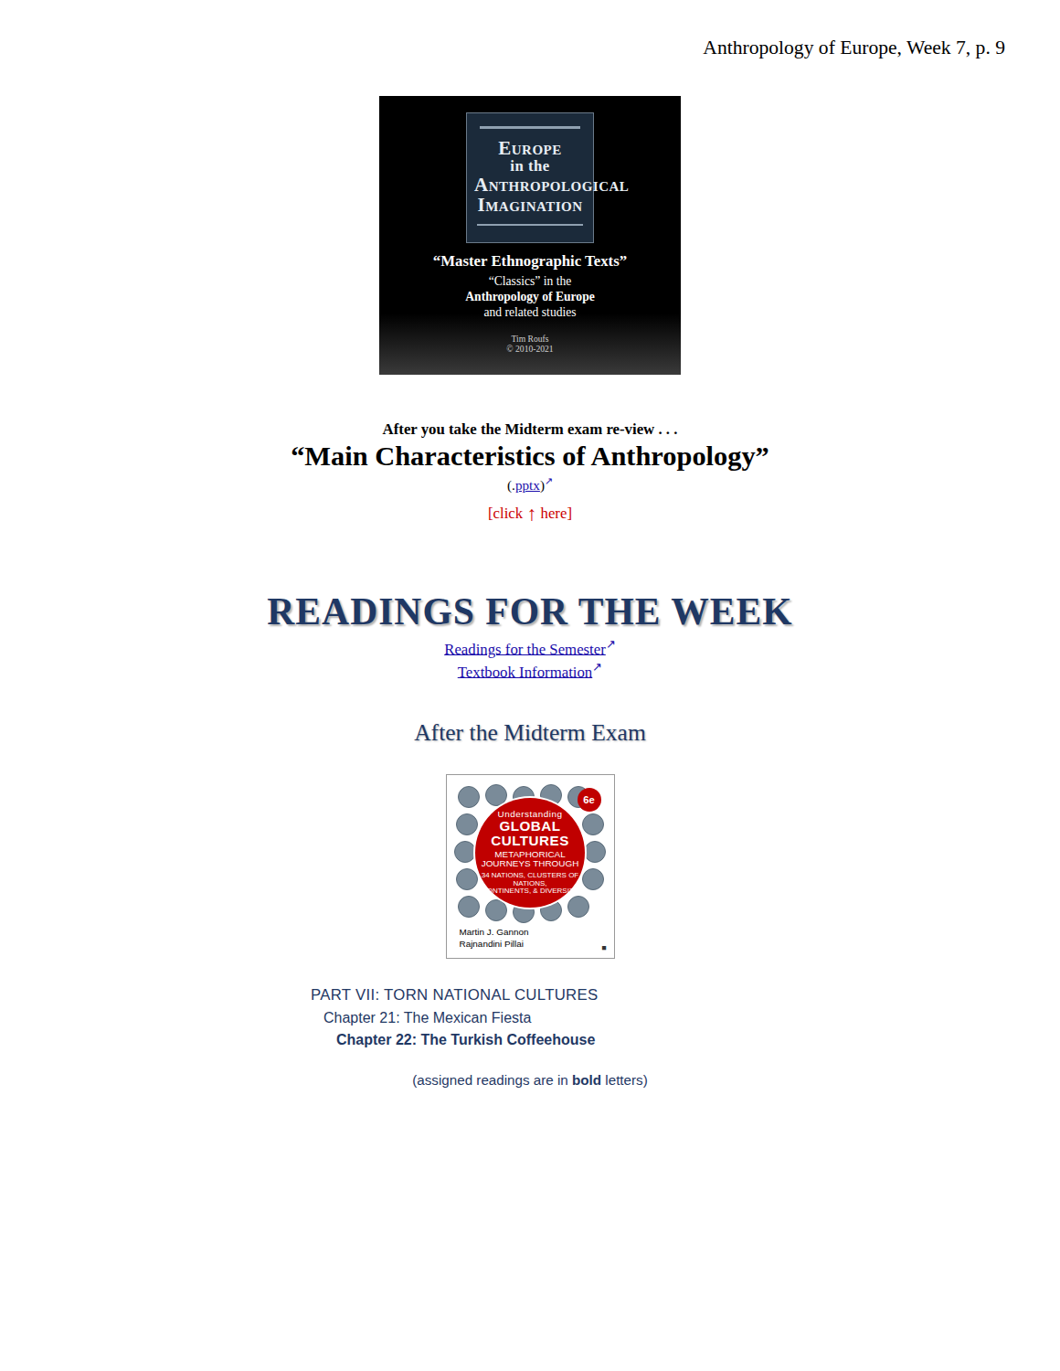Anthropology of Europe, Week 7, p. 9
Europe in the Anthropological Imagination
“Master Ethnographic Texts”
“Classics” in the
Anthropology of Europe
and related studies
Tim Roufs
© 2010-2021
After you take the Midterm exam re-view . . .
“Main Characteristics of Anthropology”
(.pptx)↗
[click ↑ here]
READINGS FOR THE WEEK
Readings for the Semester↗
Textbook Information↗
After the Midterm Exam
Understanding GLOBAL CULTURES METAPHORICAL JOURNEYS THROUGH 34 NATIONS, CLUSTERS OF NATIONS,
CONTINENTS, & DIVERSITY
6e
Martin J. Gannon
Rajnandini Pillai
■
PART VII: TORN NATIONAL CULTURES
Chapter 21: The Mexican Fiesta
Chapter 22: The Turkish Coffeehouse
(assigned readings are in bold letters)